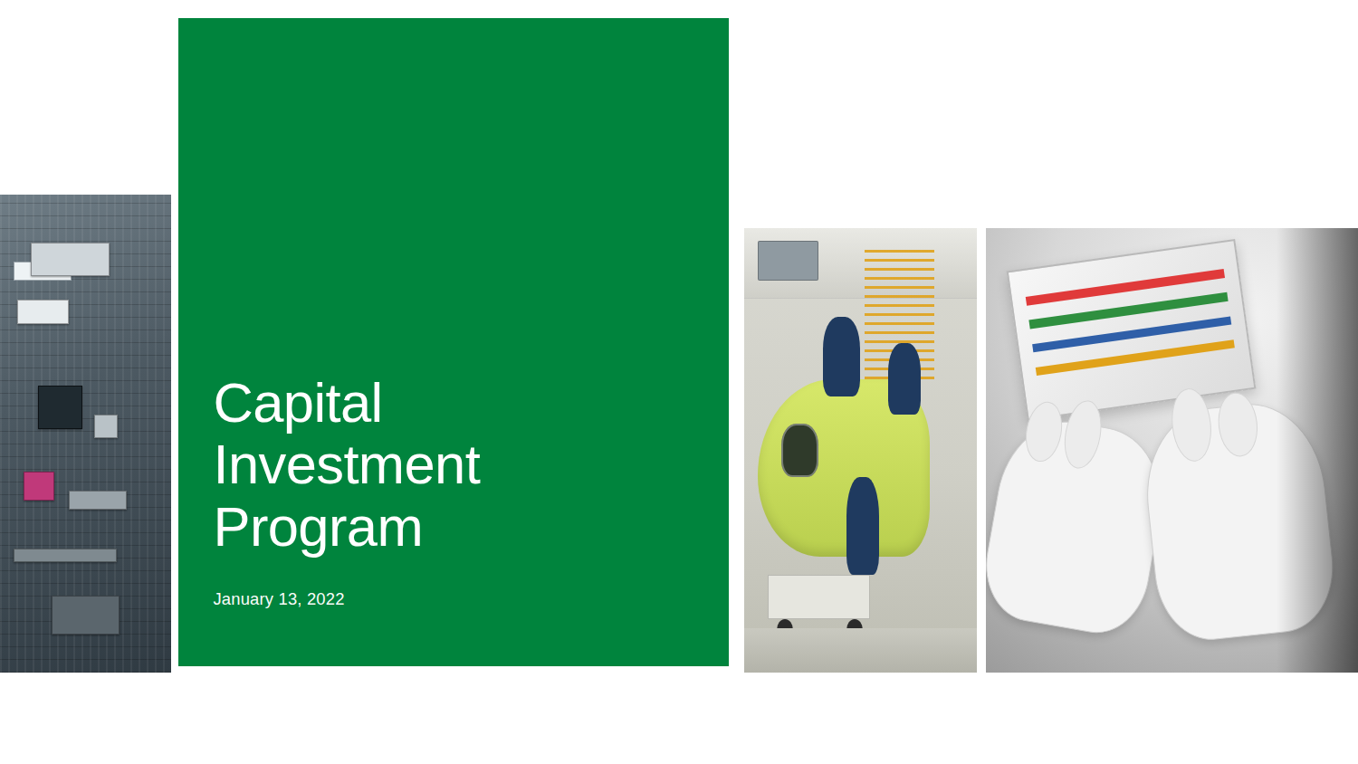ACTION
Capital
Investment
Program
January 13, 2022